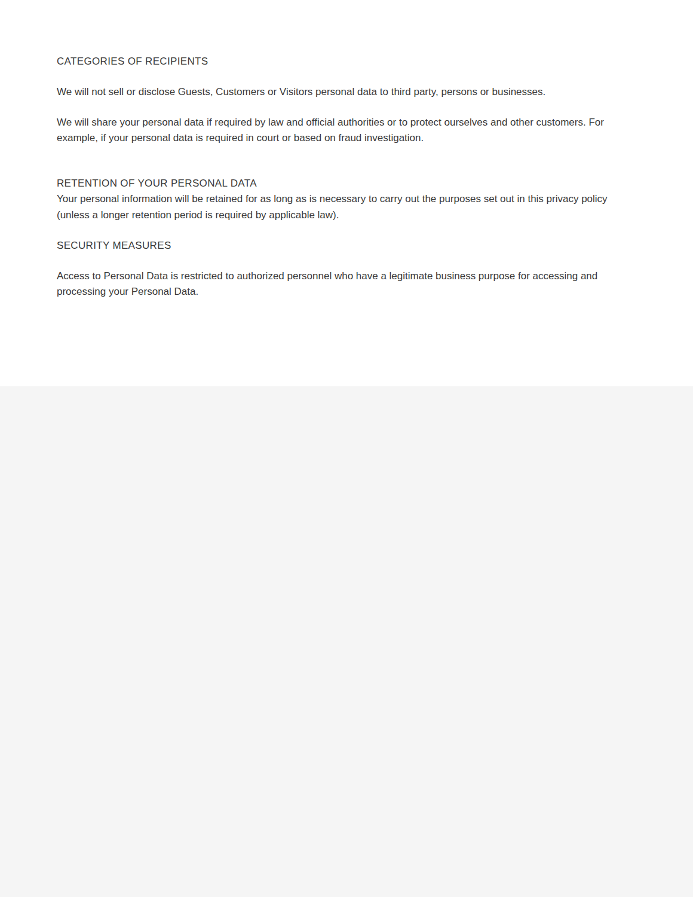CATEGORIES OF RECIPIENTS
We will not sell or disclose Guests, Customers or Visitors personal data to third party, persons or businesses.
We will share your personal data if required by law and official authorities or to protect ourselves and other customers. For example, if your personal data is required in court or based on fraud investigation.
RETENTION OF YOUR PERSONAL DATA
Your personal information will be retained for as long as is necessary to carry out the purposes set out in this privacy policy (unless a longer retention period is required by applicable law).
SECURITY MEASURES
Access to Personal Data is restricted to authorized personnel who have a legitimate business purpose for accessing and processing your Personal Data.